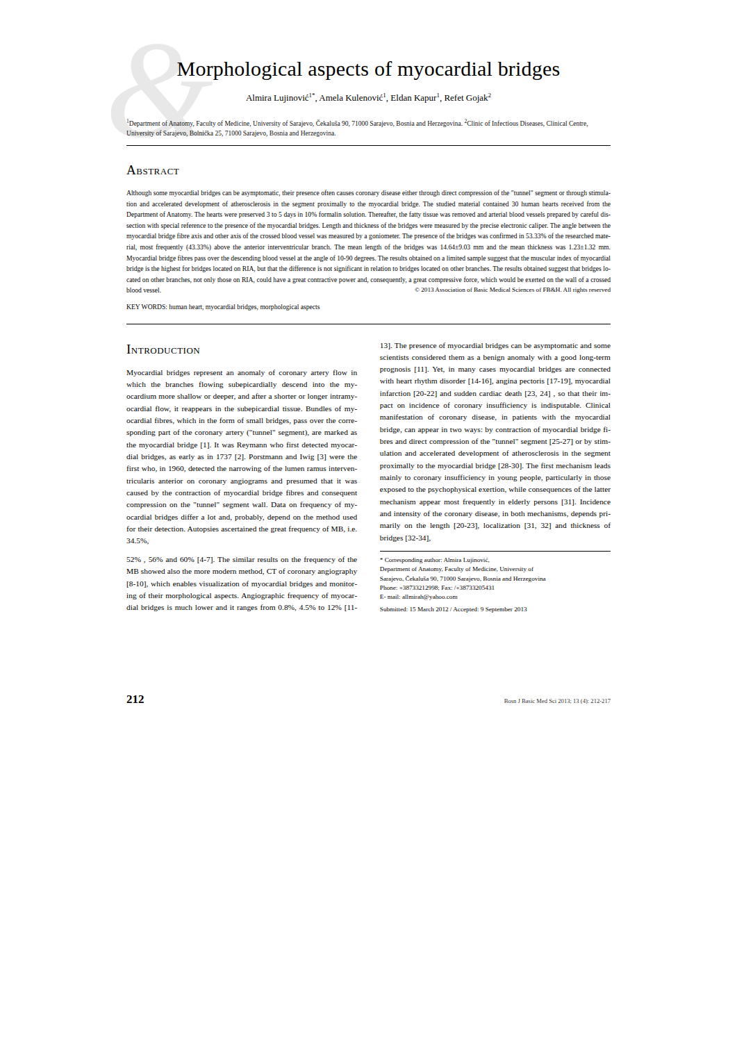&
Morphological aspects of myocardial bridges
Almira Lujinović1*, Amela Kulenović1, Eldan Kapur1, Refet Gojak2
1Department of Anatomy, Faculty of Medicine, University of Sarajevo, Čekaluša 90, 71000 Sarajevo, Bosnia and Herzegovina. 2Clinic of Infectious Diseases, Clinical Centre, University of Sarajevo, Bolnička 25, 71000 Sarajevo, Bosnia and Herzegovina.
Abstract
Although some myocardial bridges can be asymptomatic, their presence often causes coronary disease either through direct compression of the "tunnel" segment or through stimulation and accelerated development of atherosclerosis in the segment proximally to the myocardial bridge. The studied material contained 30 human hearts received from the Department of Anatomy. The hearts were preserved 3 to 5 days in 10% formalin solution. Thereafter, the fatty tissue was removed and arterial blood vessels prepared by careful dissection with special reference to the presence of the myocardial bridges. Length and thickness of the bridges were measured by the precise electronic caliper. The angle between the myocardial bridge fibre axis and other axis of the crossed blood vessel was measured by a goniometer. The presence of the bridges was confirmed in 53.33% of the researched material, most frequently (43.33%) above the anterior interventricular branch. The mean length of the bridges was 14.64±9.03 mm and the mean thickness was 1.23±1.32 mm. Myocardial bridge fibres pass over the descending blood vessel at the angle of 10-90 degrees. The results obtained on a limited sample suggest that the muscular index of myocardial bridge is the highest for bridges located on RIA, but that the difference is not significant in relation to bridges located on other branches. The results obtained suggest that bridges located on other branches, not only those on RIA, could have a great contractive power and, consequently, a great compressive force, which would be exerted on the wall of a crossed blood vessel.© 2013 Association of Basic Medical Sciences of FB&H. All rights reserved
KEY WORDS: human heart, myocardial bridges, morphological aspects
Introduction
Myocardial bridges represent an anomaly of coronary artery flow in which the branches flowing subepicardially descend into the myocardium more shallow or deeper, and after a shorter or longer intramyocardial flow, it reappears in the subepicardial tissue. Bundles of myocardial fibres, which in the form of small bridges, pass over the corresponding part of the coronary artery ("tunnel" segment), are marked as the myocardial bridge [1]. It was Reymann who first detected myocardial bridges, as early as in 1737 [2]. Porstmann and Iwig [3] were the first who, in 1960, detected the narrowing of the lumen ramus interventricularis anterior on coronary angiograms and presumed that it was caused by the contraction of myocardial bridge fibres and consequent compression on the "tunnel" segment wall. Data on frequency of myocardial bridges differ a lot and, probably, depend on the method used for their detection. Autopsies ascertained the great frequency of MB, i.e. 34.5%,
52% , 56% and 60% [4-7]. The similar results on the frequency of the MB showed also the more modern method, CT of coronary angiography [8-10], which enables visualization of myocardial bridges and monitoring of their morphological aspects. Angiographic frequency of myocardial bridges is much lower and it ranges from 0.8%, 4.5% to 12% [11-13]. The presence of myocardial bridges can be asymptomatic and some scientists considered them as a benign anomaly with a good long-term prognosis [11]. Yet, in many cases myocardial bridges are connected with heart rhythm disorder [14-16], angina pectoris [17-19], myocardial infarction [20-22] and sudden cardiac death [23, 24] , so that their impact on incidence of coronary insufficiency is indisputable. Clinical manifestation of coronary disease, in patients with the myocardial bridge, can appear in two ways: by contraction of myocardial bridge fibres and direct compression of the "tunnel" segment [25-27] or by stimulation and accelerated development of atherosclerosis in the segment proximally to the myocardial bridge [28-30]. The first mechanism leads mainly to coronary insufficiency in young people, particularly in those exposed to the psychophysical exertion, while consequences of the latter mechanism appear most frequently in elderly persons [31]. Incidence and intensity of the coronary disease, in both mechanisms, depends primarily on the length [20-23], localization [31, 32] and thickness of bridges [32-34],
* Corresponding author: Almira Lujinović,
Department of Anatomy, Faculty of Medicine, University of
Sarajevo, Čekaluša 90, 71000 Sarajevo, Bosnia and Herzegovina
Phone: +38733212998; Fax: /+38733205431
E- mail: allmirah@yahoo.com
Submitted: 15 March 2012 / Accepted: 9 September 2013
212
Bosn J Basic Med Sci 2013; 13 (4): 212-217